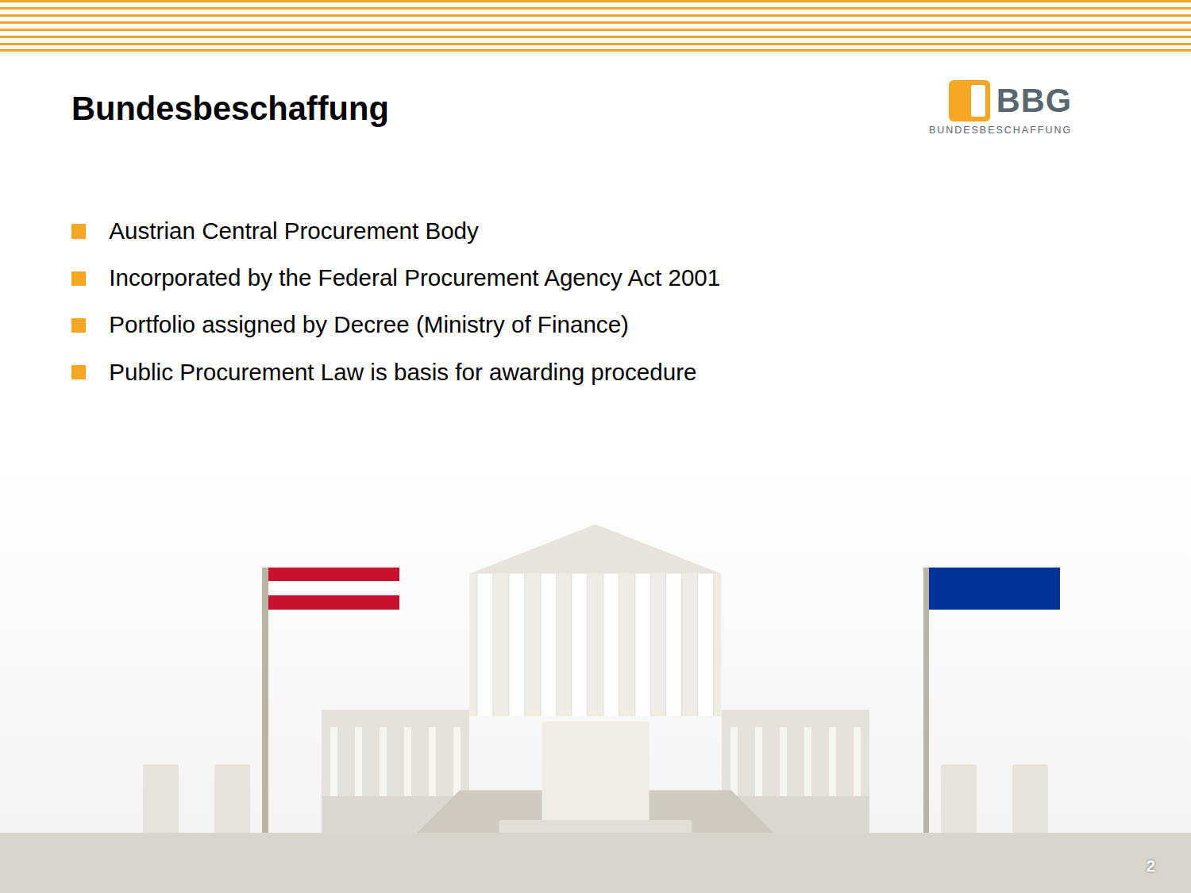Bundesbeschaffung
BBG
BUNDESBESCHAFFUNG
Austrian Central Procurement Body
Incorporated by the Federal Procurement Agency Act 2001
Portfolio assigned by Decree (Ministry of Finance)
Public Procurement Law is basis for awarding procedure
2